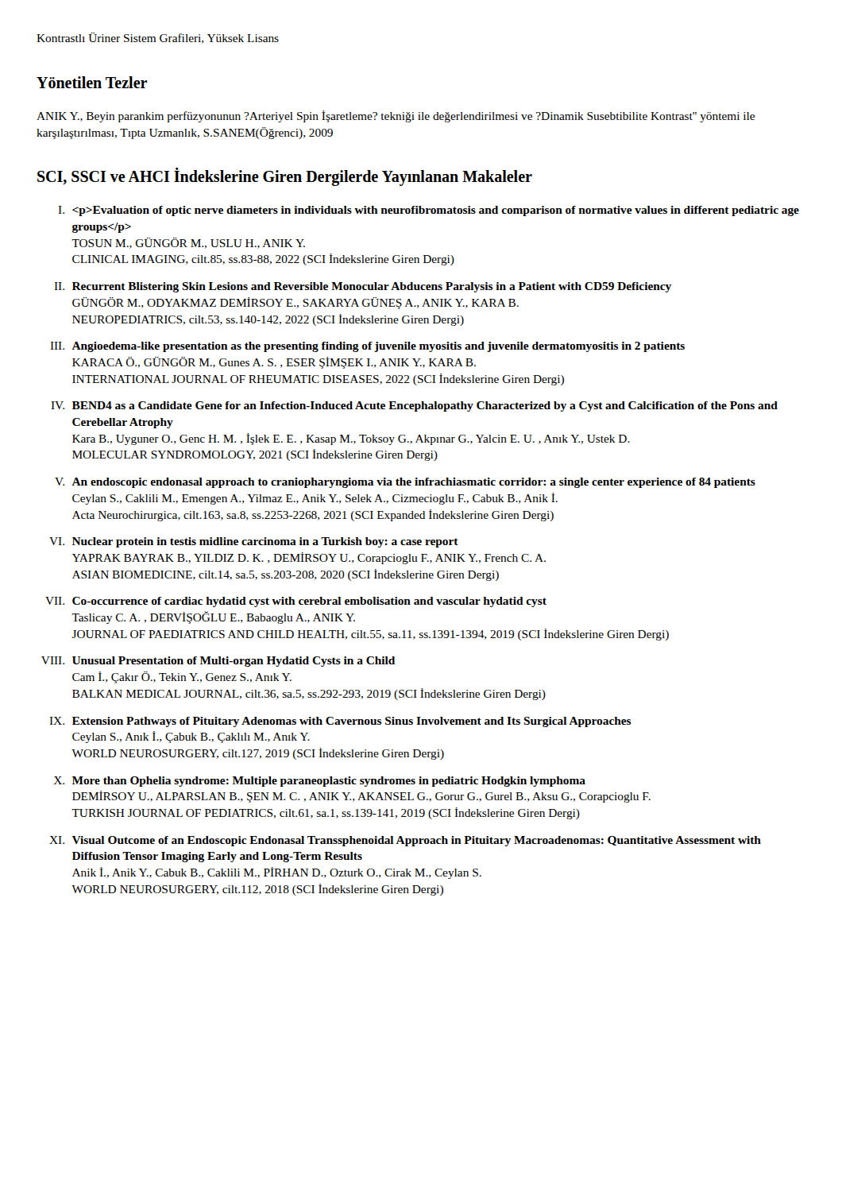Kontrastlı Üriner Sistem Grafileri, Yüksek Lisans
Yönetilen Tezler
ANIK Y., Beyin parankim perfüzyonunun ?Arteriyel Spin İşaretleme? tekniği ile değerlendirilmesi ve ?Dinamik Susebtibilite Kontrast'' yöntemi ile karşılaştırılması, Tıpta Uzmanlık, S.SANEM(Öğrenci), 2009
SCI, SSCI ve AHCI İndekslerine Giren Dergilerde Yayınlanan Makaleler
<p>Evaluation of optic nerve diameters in individuals with neurofibromatosis and comparison of normative values in different pediatric age groups</p> TOSUN M., GÜNGÖR M., USLU H., ANIK Y. CLINICAL IMAGING, cilt.85, ss.83-88, 2022 (SCI İndekslerine Giren Dergi)
Recurrent Blistering Skin Lesions and Reversible Monocular Abducens Paralysis in a Patient with CD59 Deficiency GÜNGÖR M., ODYAKMAZ DEMİRSOY E., SAKARYA GÜNEŞ A., ANIK Y., KARA B. NEUROPEDIATRICS, cilt.53, ss.140-142, 2022 (SCI İndekslerine Giren Dergi)
Angioedema-like presentation as the presenting finding of juvenile myositis and juvenile dermatomyositis in 2 patients KARACA Ö., GÜNGÖR M., Gunes A. S. , ESER ŞİMŞEK I., ANIK Y., KARA B. INTERNATIONAL JOURNAL OF RHEUMATIC DISEASES, 2022 (SCI İndekslerine Giren Dergi)
BEND4 as a Candidate Gene for an Infection-Induced Acute Encephalopathy Characterized by a Cyst and Calcification of the Pons and Cerebellar Atrophy Kara B., Uyguner O., Genc H. M. , İşlek E. E. , Kasap M., Toksoy G., Akpınar G., Yalcin E. U. , Anık Y., Ustek D. MOLECULAR SYNDROMOLOGY, 2021 (SCI İndekslerine Giren Dergi)
An endoscopic endonasal approach to craniopharyngioma via the infrachiasmatic corridor: a single center experience of 84 patients Ceylan S., Caklili M., Emengen A., Yilmaz E., Anik Y., Selek A., Cizmecioglu F., Cabuk B., Anik İ. Acta Neurochirurgica, cilt.163, sa.8, ss.2253-2268, 2021 (SCI Expanded İndekslerine Giren Dergi)
Nuclear protein in testis midline carcinoma in a Turkish boy: a case report YAPRAK BAYRAK B., YILDIZ D. K. , DEMİRSOY U., Corapcioglu F., ANIK Y., French C. A. ASIAN BIOMEDICINE, cilt.14, sa.5, ss.203-208, 2020 (SCI İndekslerine Giren Dergi)
Co-occurrence of cardiac hydatid cyst with cerebral embolisation and vascular hydatid cyst Taslicay C. A. , DERVİŞOĞLU E., Babaoglu A., ANIK Y. JOURNAL OF PAEDIATRICS AND CHILD HEALTH, cilt.55, sa.11, ss.1391-1394, 2019 (SCI İndekslerine Giren Dergi)
Unusual Presentation of Multi-organ Hydatid Cysts in a Child Cam İ., Çakır Ö., Tekin Y., Genez S., Anık Y. BALKAN MEDICAL JOURNAL, cilt.36, sa.5, ss.292-293, 2019 (SCI İndekslerine Giren Dergi)
Extension Pathways of Pituitary Adenomas with Cavernous Sinus Involvement and Its Surgical Approaches Ceylan S., Anık İ., Çabuk B., Çaklılı M., Anık Y. WORLD NEUROSURGERY, cilt.127, 2019 (SCI İndekslerine Giren Dergi)
More than Ophelia syndrome: Multiple paraneoplastic syndromes in pediatric Hodgkin lymphoma DEMİRSOY U., ALPARSLAN B., ŞEN M. C. , ANIK Y., AKANSEL G., Gorur G., Gurel B., Aksu G., Corapcioglu F. TURKISH JOURNAL OF PEDIATRICS, cilt.61, sa.1, ss.139-141, 2019 (SCI İndekslerine Giren Dergi)
Visual Outcome of an Endoscopic Endonasal Transsphenoidal Approach in Pituitary Macroadenomas: Quantitative Assessment with Diffusion Tensor Imaging Early and Long-Term Results Anik İ., Anik Y., Cabuk B., Caklili M., PİRHAN D., Ozturk O., Cirak M., Ceylan S. WORLD NEUROSURGERY, cilt.112, 2018 (SCI İndekslerine Giren Dergi)